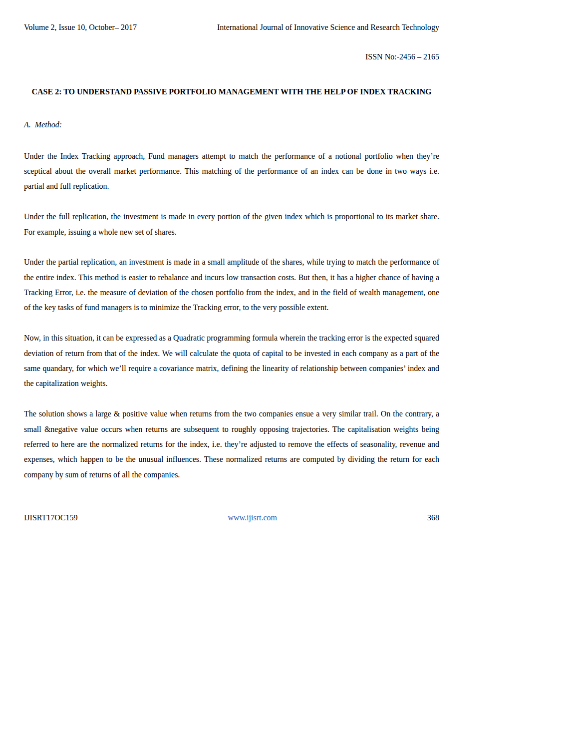Volume 2, Issue 10, October– 2017
International Journal of Innovative Science and Research Technology
ISSN No:-2456 – 2165
Case 2: To Understand Passive Portfolio Management with the Help of Index Tracking
A. Method:
Under the Index Tracking approach, Fund managers attempt to match the performance of a notional portfolio when they’re sceptical about the overall market performance. This matching of the performance of an index can be done in two ways i.e. partial and full replication.
Under the full replication, the investment is made in every portion of the given index which is proportional to its market share. For example, issuing a whole new set of shares.
Under the partial replication, an investment is made in a small amplitude of the shares, while trying to match the performance of the entire index. This method is easier to rebalance and incurs low transaction costs. But then, it has a higher chance of having a Tracking Error, i.e. the measure of deviation of the chosen portfolio from the index, and in the field of wealth management, one of the key tasks of fund managers is to minimize the Tracking error, to the very possible extent.
Now, in this situation, it can be expressed as a Quadratic programming formula wherein the tracking error is the expected squared deviation of return from that of the index. We will calculate the quota of capital to be invested in each company as a part of the same quandary, for which we’ll require a covariance matrix, defining the linearity of relationship between companies’ index and the capitalization weights.
The solution shows a large & positive value when returns from the two companies ensue a very similar trail. On the contrary, a small &negative value occurs when returns are subsequent to roughly opposing trajectories. The capitalisation weights being referred to here are the normalized returns for the index, i.e. they’re adjusted to remove the effects of seasonality, revenue and expenses, which happen to be the unusual influences. These normalized returns are computed by dividing the return for each company by sum of returns of all the companies.
IJISRT17OC159
www.ijisrt.com
368